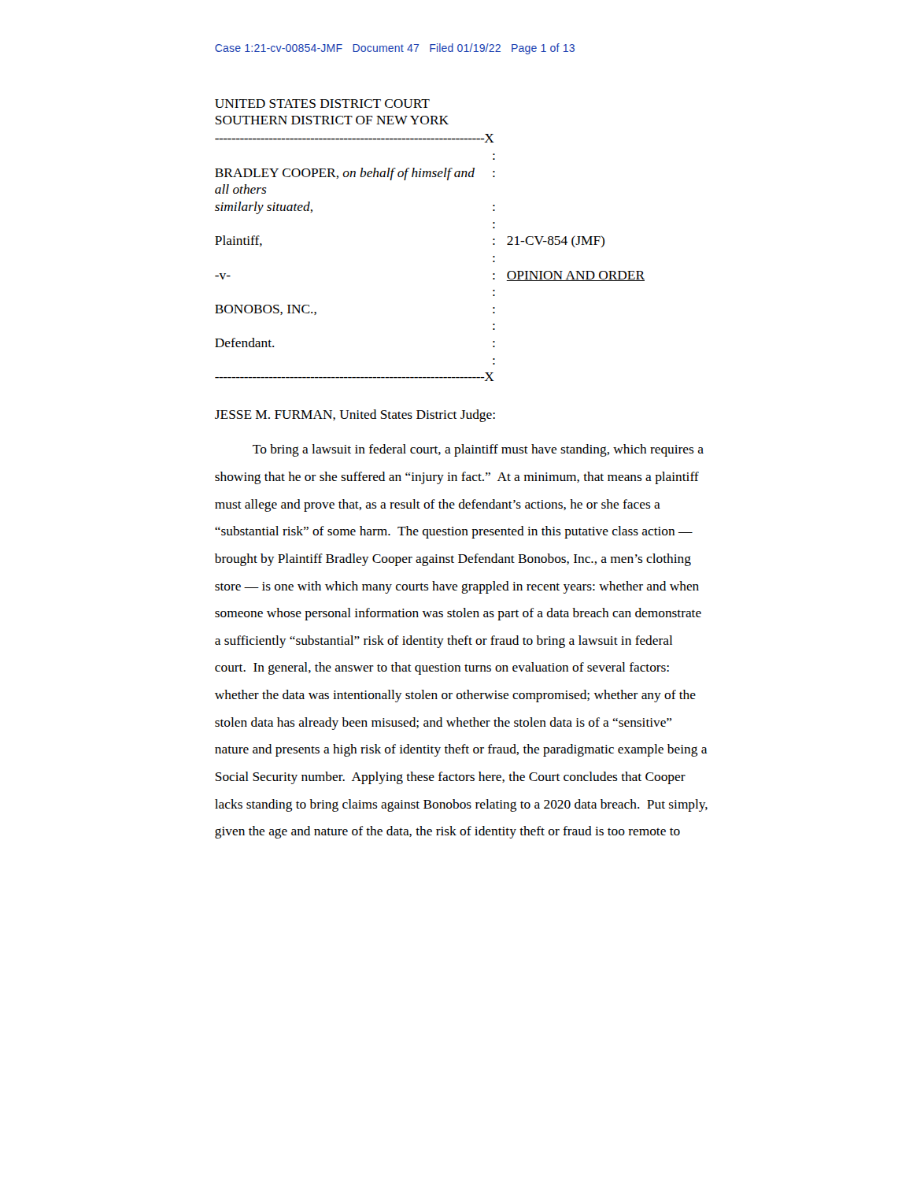Case 1:21-cv-00854-JMF Document 47 Filed 01/19/22 Page 1 of 13
UNITED STATES DISTRICT COURT
SOUTHERN DISTRICT OF NEW YORK
| -----------------------------------------------------------------X |
| | : | |
| BRADLEY COOPER, on behalf of himself and all others | : | |
| similarly situated , | : | |
| | : | |
| Plaintiff, | : | 21-CV-854 (JMF) |
| | : | |
| -v- | : | OPINION AND ORDER |
| | : | |
| BONOBOS, INC., | : | |
| | : | |
| Defendant. | : | |
| | : | |
| -----------------------------------------------------------------X |
JESSE M. FURMAN, United States District Judge:
To bring a lawsuit in federal court, a plaintiff must have standing, which requires a showing that he or she suffered an “injury in fact.” At a minimum, that means a plaintiff must allege and prove that, as a result of the defendant’s actions, he or she faces a “substantial risk” of some harm. The question presented in this putative class action — brought by Plaintiff Bradley Cooper against Defendant Bonobos, Inc., a men’s clothing store — is one with which many courts have grappled in recent years: whether and when someone whose personal information was stolen as part of a data breach can demonstrate a sufficiently “substantial” risk of identity theft or fraud to bring a lawsuit in federal court. In general, the answer to that question turns on evaluation of several factors: whether the data was intentionally stolen or otherwise compromised; whether any of the stolen data has already been misused; and whether the stolen data is of a “sensitive” nature and presents a high risk of identity theft or fraud, the paradigmatic example being a Social Security number. Applying these factors here, the Court concludes that Cooper lacks standing to bring claims against Bonobos relating to a 2020 data breach. Put simply, given the age and nature of the data, the risk of identity theft or fraud is too remote to